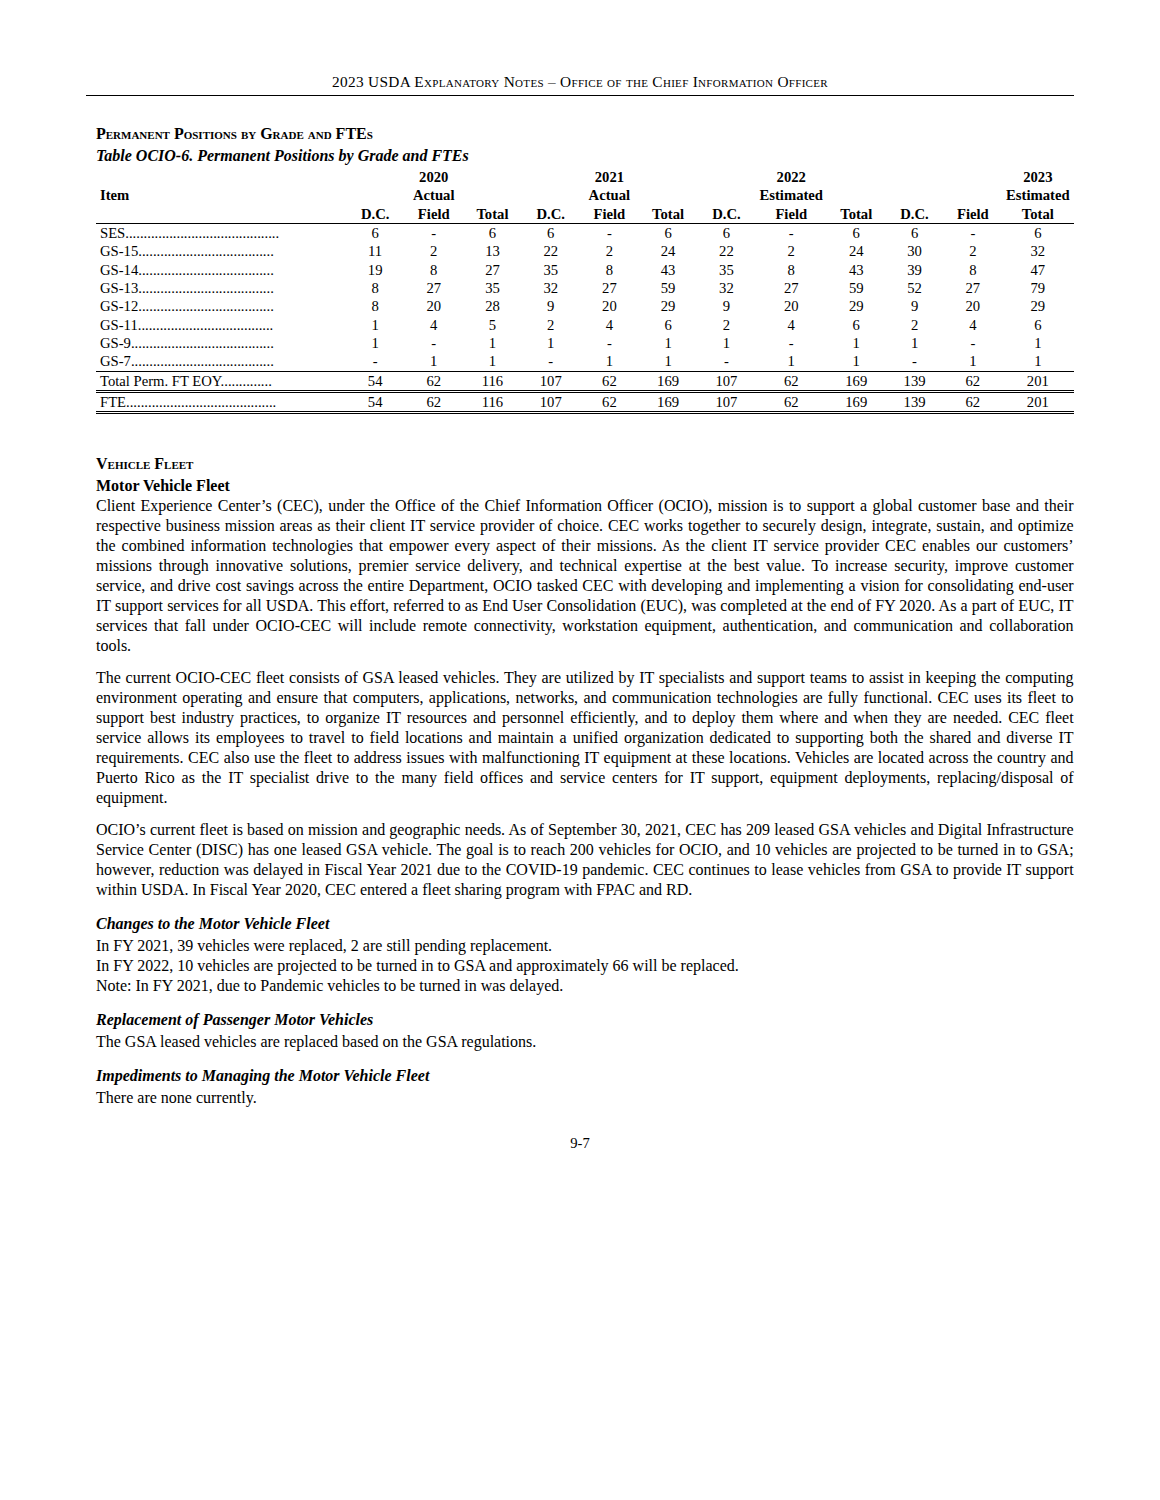2023 USDA Explanatory Notes – Office of the Chief Information Officer
Permanent Positions by Grade and FTEs
Table OCIO-6. Permanent Positions by Grade and FTEs
| | | 2020 | | | 2021 | | | 2022 | | | | 2023 |
| --- | --- | --- | --- | --- | --- | --- | --- | --- | --- | --- | --- | --- |
| Item | | Actual | | | Actual | | | Estimated | | | | Estimated |
| | D.C. | Field | Total | D.C. | Field | Total | D.C. | Field | Total | D.C. | Field | Total |
| SES.......................................... | 6 | - | 6 | 6 | - | 6 | 6 | - | 6 | 6 | - | 6 |
| GS-15..................................... | 11 | 2 | 13 | 22 | 2 | 24 | 22 | 2 | 24 | 30 | 2 | 32 |
| GS-14..................................... | 19 | 8 | 27 | 35 | 8 | 43 | 35 | 8 | 43 | 39 | 8 | 47 |
| GS-13..................................... | 8 | 27 | 35 | 32 | 27 | 59 | 32 | 27 | 59 | 52 | 27 | 79 |
| GS-12..................................... | 8 | 20 | 28 | 9 | 20 | 29 | 9 | 20 | 29 | 9 | 20 | 29 |
| GS-11..................................... | 1 | 4 | 5 | 2 | 4 | 6 | 2 | 4 | 6 | 2 | 4 | 6 |
| GS-9....................................... | 1 | - | 1 | 1 | - | 1 | 1 | - | 1 | 1 | - | 1 |
| GS-7....................................... | - | 1 | 1 | - | 1 | 1 | - | 1 | 1 | - | 1 | 1 |
| Total Perm. FT EOY.............. | 54 | 62 | 116 | 107 | 62 | 169 | 107 | 62 | 169 | 139 | 62 | 201 |
| FTE......................................... | 54 | 62 | 116 | 107 | 62 | 169 | 107 | 62 | 169 | 139 | 62 | 201 |
Vehicle Fleet
Motor Vehicle Fleet
Client Experience Center’s (CEC), under the Office of the Chief Information Officer (OCIO), mission is to support a global customer base and their respective business mission areas as their client IT service provider of choice. CEC works together to securely design, integrate, sustain, and optimize the combined information technologies that empower every aspect of their missions. As the client IT service provider CEC enables our customers’ missions through innovative solutions, premier service delivery, and technical expertise at the best value. To increase security, improve customer service, and drive cost savings across the entire Department, OCIO tasked CEC with developing and implementing a vision for consolidating end-user IT support services for all USDA. This effort, referred to as End User Consolidation (EUC), was completed at the end of FY 2020. As a part of EUC, IT services that fall under OCIO-CEC will include remote connectivity, workstation equipment, authentication, and communication and collaboration tools.
The current OCIO-CEC fleet consists of GSA leased vehicles. They are utilized by IT specialists and support teams to assist in keeping the computing environment operating and ensure that computers, applications, networks, and communication technologies are fully functional. CEC uses its fleet to support best industry practices, to organize IT resources and personnel efficiently, and to deploy them where and when they are needed. CEC fleet service allows its employees to travel to field locations and maintain a unified organization dedicated to supporting both the shared and diverse IT requirements. CEC also use the fleet to address issues with malfunctioning IT equipment at these locations. Vehicles are located across the country and Puerto Rico as the IT specialist drive to the many field offices and service centers for IT support, equipment deployments, replacing/disposal of equipment.
OCIO’s current fleet is based on mission and geographic needs. As of September 30, 2021, CEC has 209 leased GSA vehicles and Digital Infrastructure Service Center (DISC) has one leased GSA vehicle. The goal is to reach 200 vehicles for OCIO, and 10 vehicles are projected to be turned in to GSA; however, reduction was delayed in Fiscal Year 2021 due to the COVID-19 pandemic. CEC continues to lease vehicles from GSA to provide IT support within USDA. In Fiscal Year 2020, CEC entered a fleet sharing program with FPAC and RD.
Changes to the Motor Vehicle Fleet
In FY 2021, 39 vehicles were replaced, 2 are still pending replacement.
In FY 2022, 10 vehicles are projected to be turned in to GSA and approximately 66 will be replaced.
Note: In FY 2021, due to Pandemic vehicles to be turned in was delayed.
Replacement of Passenger Motor Vehicles
The GSA leased vehicles are replaced based on the GSA regulations.
Impediments to Managing the Motor Vehicle Fleet
There are none currently.
9-7